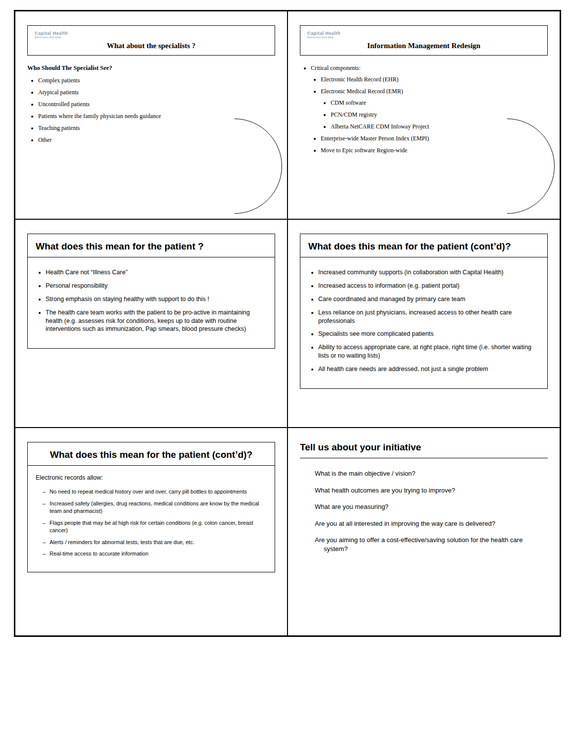Capital HealthEdmonton and area
What about the specialists ?
Who Should The Specialist See?
Complex patients
Atypical patients
Uncontrolled patients
Patients where the family physician needs guidance
Teaching patients
Other
Capital HealthEdmonton and area
Information Management Redesign
Critical components:
Electronic Health Record (EHR)
Electronic Medical Record (EMR)
CDM software
PCN/CDM registry
Alberta NetCARE CDM Infoway Project
Enterprise-wide Master Person Index (EMPI)
Move to Epic software Region-wide
What does this mean for the patient ?
Health Care not “Illness Care”
Personal responsibility
Strong emphasis on staying healthy with support to do this !
The health care team works with the patient to be pro-active in maintaining health (e.g. assesses risk for conditions, keeps up to date with routine interventions such as immunization, Pap smears, blood pressure checks)
What does this mean for the patient (cont’d)?
Increased community supports (in collaboration with Capital Health)
Increased access to information (e.g. patient portal)
Care coordinated and managed by primary care team
Less reliance on just physicians, increased access to other health care professionals
Specialists see more complicated patients
Ability to access appropriate care, at right place, right time (i.e. shorter waiting lists or no waiting lists)
All health care needs are addressed, not just a single problem
What does this mean for the patient (cont’d)?
Electronic records allow:
No need to repeat medical history over and over, carry pill bottles to appointments
Increased safety (allergies, drug reactions, medical conditions are know by the medical team and pharmacist)
Flags people that may be at high risk for certain conditions (e.g. colon cancer, breast cancer)
Alerts / reminders for abnormal tests, tests that are due, etc.
Real-time access to accurate information
Tell us about your initiative
What is the main objective / vision?
What health outcomes are you trying to improve?
What are you measuring?
Are you at all interested in improving the way care is delivered?
Are you aiming to offer a cost-effective/saving solution for the health care system?